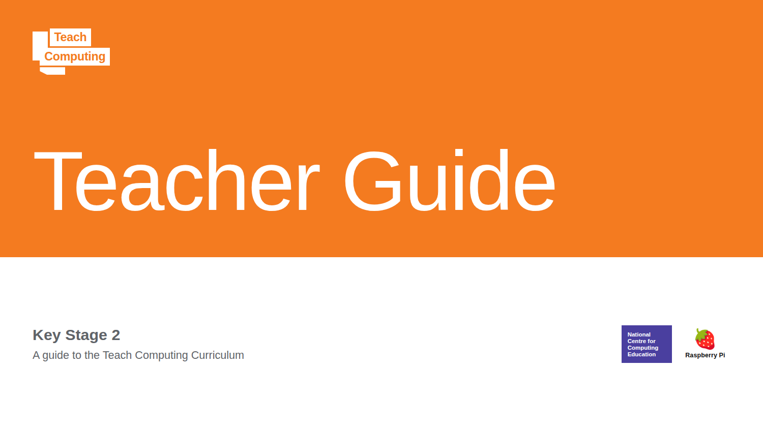Teach
Computing
Teacher Guide
Key Stage 2
A guide to the Teach Computing Curriculum
National
Centre for
Computing
Education
🍓 Raspberry Pi